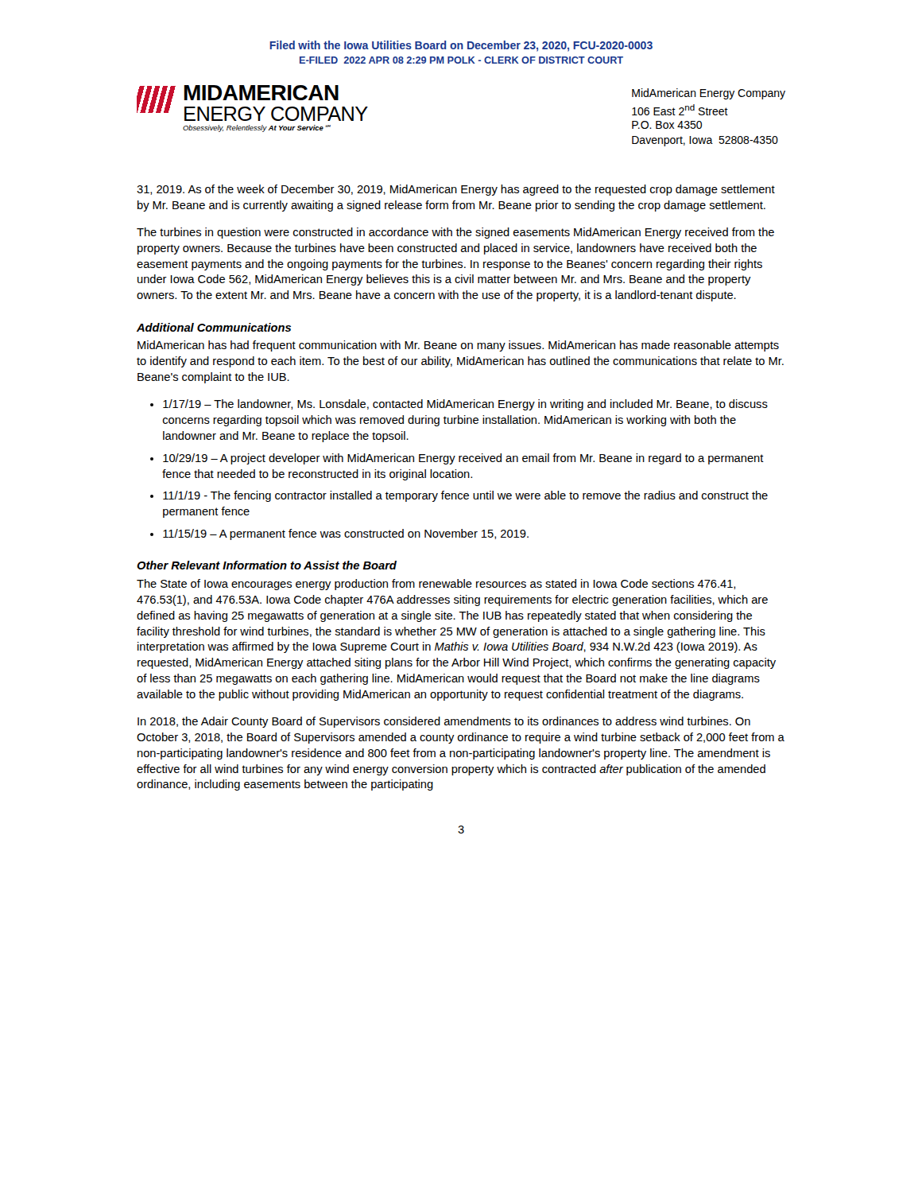Filed with the Iowa Utilities Board on December 23, 2020, FCU-2020-0003
E-FILED 2022 APR 08 2:29 PM POLK - CLERK OF DISTRICT COURT
MIDAMERICAN
ENERGY COMPANY
Obsessively, Relentlessly At Your Service℠
MidAmerican Energy Company
106 East 2nd Street
P.O. Box 4350
Davenport, Iowa 52808-4350
31, 2019. As of the week of December 30, 2019, MidAmerican Energy has agreed to the requested crop damage settlement by Mr. Beane and is currently awaiting a signed release form from Mr. Beane prior to sending the crop damage settlement.
The turbines in question were constructed in accordance with the signed easements MidAmerican Energy received from the property owners. Because the turbines have been constructed and placed in service, landowners have received both the easement payments and the ongoing payments for the turbines. In response to the Beanes' concern regarding their rights under Iowa Code 562, MidAmerican Energy believes this is a civil matter between Mr. and Mrs. Beane and the property owners. To the extent Mr. and Mrs. Beane have a concern with the use of the property, it is a landlord-tenant dispute.
Additional Communications
MidAmerican has had frequent communication with Mr. Beane on many issues. MidAmerican has made reasonable attempts to identify and respond to each item. To the best of our ability, MidAmerican has outlined the communications that relate to Mr. Beane's complaint to the IUB.
1/17/19 – The landowner, Ms. Lonsdale, contacted MidAmerican Energy in writing and included Mr. Beane, to discuss concerns regarding topsoil which was removed during turbine installation. MidAmerican is working with both the landowner and Mr. Beane to replace the topsoil.
10/29/19 – A project developer with MidAmerican Energy received an email from Mr. Beane in regard to a permanent fence that needed to be reconstructed in its original location.
11/1/19 - The fencing contractor installed a temporary fence until we were able to remove the radius and construct the permanent fence
11/15/19 – A permanent fence was constructed on November 15, 2019.
Other Relevant Information to Assist the Board
The State of Iowa encourages energy production from renewable resources as stated in Iowa Code sections 476.41, 476.53(1), and 476.53A. Iowa Code chapter 476A addresses siting requirements for electric generation facilities, which are defined as having 25 megawatts of generation at a single site. The IUB has repeatedly stated that when considering the facility threshold for wind turbines, the standard is whether 25 MW of generation is attached to a single gathering line. This interpretation was affirmed by the Iowa Supreme Court in Mathis v. Iowa Utilities Board, 934 N.W.2d 423 (Iowa 2019). As requested, MidAmerican Energy attached siting plans for the Arbor Hill Wind Project, which confirms the generating capacity of less than 25 megawatts on each gathering line. MidAmerican would request that the Board not make the line diagrams available to the public without providing MidAmerican an opportunity to request confidential treatment of the diagrams.
In 2018, the Adair County Board of Supervisors considered amendments to its ordinances to address wind turbines. On October 3, 2018, the Board of Supervisors amended a county ordinance to require a wind turbine setback of 2,000 feet from a non-participating landowner's residence and 800 feet from a non-participating landowner's property line. The amendment is effective for all wind turbines for any wind energy conversion property which is contracted after publication of the amended ordinance, including easements between the participating
3